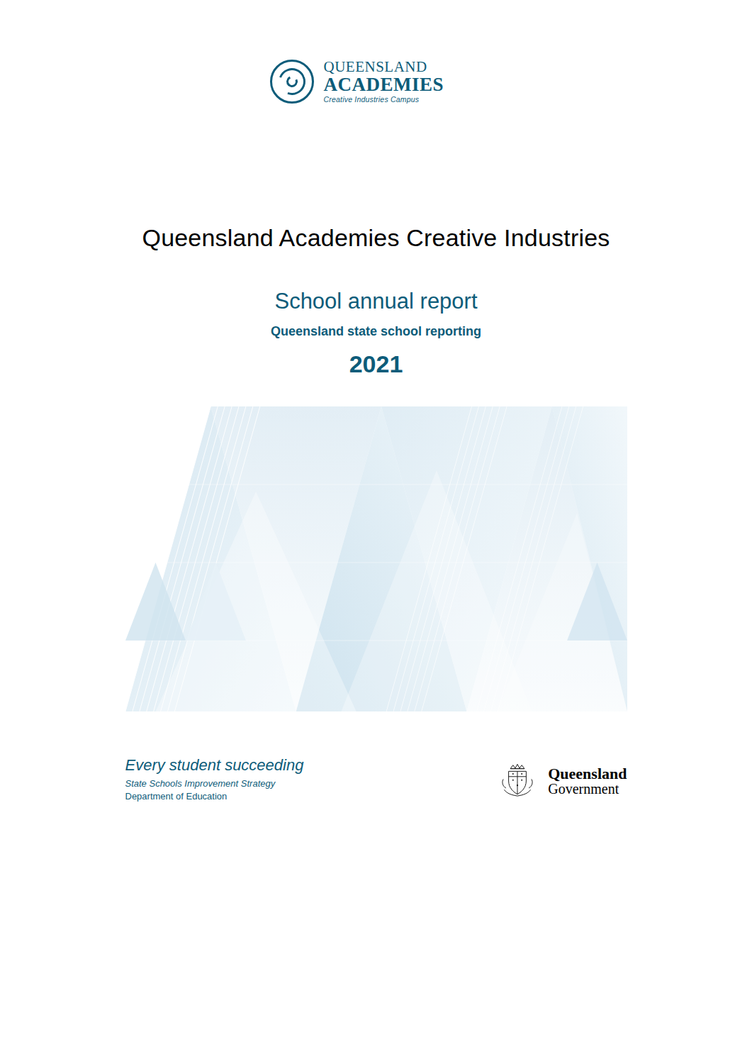QUEENSLAND
ACADEMIES
Creative Industries Campus
Queensland Academies Creative Industries
School annual report
Queensland state school reporting
2021
Every student succeeding
State Schools Improvement Strategy
Department of Education
Queensland Government